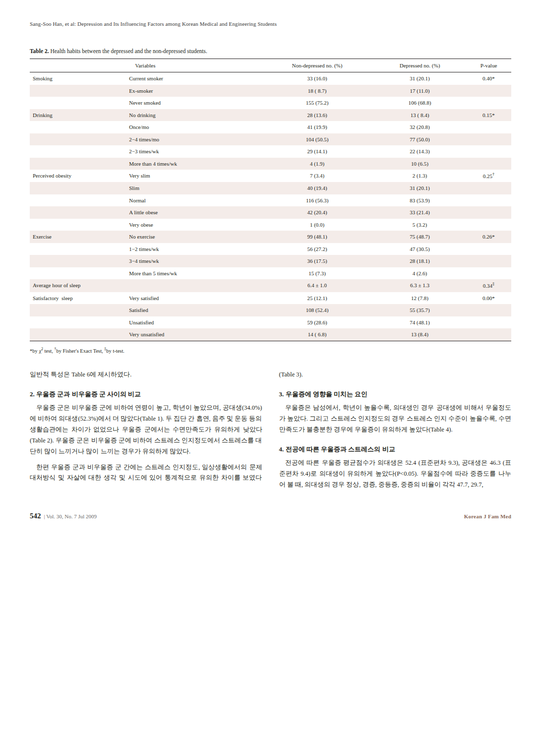Sang-Soo Han, et al: Depression and Its Influencing Factors among Korean Medical and Engineering Students
Table 2. Health habits between the depressed and the non-depressed students.
| Variables | Non-depressed no. (%) | Depressed no. (%) | P-value |
| --- | --- | --- | --- |
| Smoking | Current smoker | 33 (16.0) | 31 (20.1) | 0.40* |
| | Ex-smoker | 18 ( 8.7) | 17 (11.0) | |
| | Never smoked | 155 (75.2) | 106 (68.8) | |
| Drinking | No drinking | 28 (13.6) | 13 ( 8.4) | 0.15* |
| | Once/mo | 41 (19.9) | 32 (20.8) | |
| | 2−4 times/mo | 104 (50.5) | 77 (50.0) | |
| | 2−3 times/wk | 29 (14.1) | 22 (14.3) | |
| | More than 4 times/wk | 4 (1.9) | 10 (6.5) | |
| Perceived obesity | Very slim | 7 (3.4) | 2 (1.3) | 0.25 † |
| | Slim | 40 (19.4) | 31 (20.1) | |
| | Normal | 116 (56.3) | 83 (53.9) | |
| | A little obese | 42 (20.4) | 33 (21.4) | |
| | Very obese | 1 (0.0) | 5 (3.2) | |
| Exercise | No exercise | 99 (48.1) | 75 (48.7) | 0.26* |
| | 1−2 times/wk | 56 (27.2) | 47 (30.5) | |
| | 3−4 times/wk | 36 (17.5) | 28 (18.1) | |
| | More than 5 times/wk | 15 (7.3) | 4 (2.6) | |
| Average hour of sleep | | 6.4 ± 1.0 | 6.3 ± 1.3 | 0.34 ‡ |
| Satisfactory sleep | Very satisfied | 25 (12.1) | 12 (7.8) | 0.00* |
| | Satisfied | 108 (52.4) | 55 (35.7) | |
| | Unsatisfied | 59 (28.6) | 74 (48.1) | |
| | Very unsatisfied | 14 ( 6.8) | 13 (8.4) | |
*by χ2 test, †by Fisher's Exact Test, ‡by t-test.
일반적 특성은 Table 6에 제시하였다.
2. 우울증 군과 비우울증 군 사이의 비교
우울증 군은 비우울증 군에 비하여 연령이 높고, 학년이 높았으며, 공대생(34.0%)에 비하여 의대생(52.3%)에서 더 많았다(Table 1). 두 집단 간 흡연, 음주 및 운동 등의 생활습관에는 차이가 없었으나 우울증 군에서는 수면만족도가 유의하게 낮았다(Table 2). 우울증 군은 비우울증 군에 비하여 스트레스 인지정도에서 스트레스를 대단히 많이 느끼거나 많이 느끼는 경우가 유의하게 많았다.
한편 우울증 군과 비우울증 군 간에는 스트레스 인지정도, 일상생활에서의 문제대처방식 및 자살에 대한 생각 및 시도에 있어 통계적으로 유의한 차이를 보였다(Table 3).
3. 우울증에 영향을 미치는 요인
우울증은 남성에서, 학년이 높을수록, 의대생인 경우 공대생에 비해서 우울정도가 높았다. 그리고 스트레스 인지정도의 경우 스트레스 인지 수준이 높을수록, 수면만족도가 불충분한 경우에 우울증이 유의하게 높았다(Table 4).
4. 전공에 따른 우울증과 스트레스의 비교
전공에 따른 우울증 평균점수가 의대생은 52.4 (표준편차 9.3), 공대생은 46.3 (표준편차 9.4)로 의대생이 유의하게 높았다(P<0.05). 우울점수에 따라 중증도를 나누어 볼 때, 의대생의 경우 정상, 경증, 중등증, 중증의 비율이 각각 47.7, 29.7,
542| Vol. 30, No. 7 Jul 2009
Korean J Fam Med